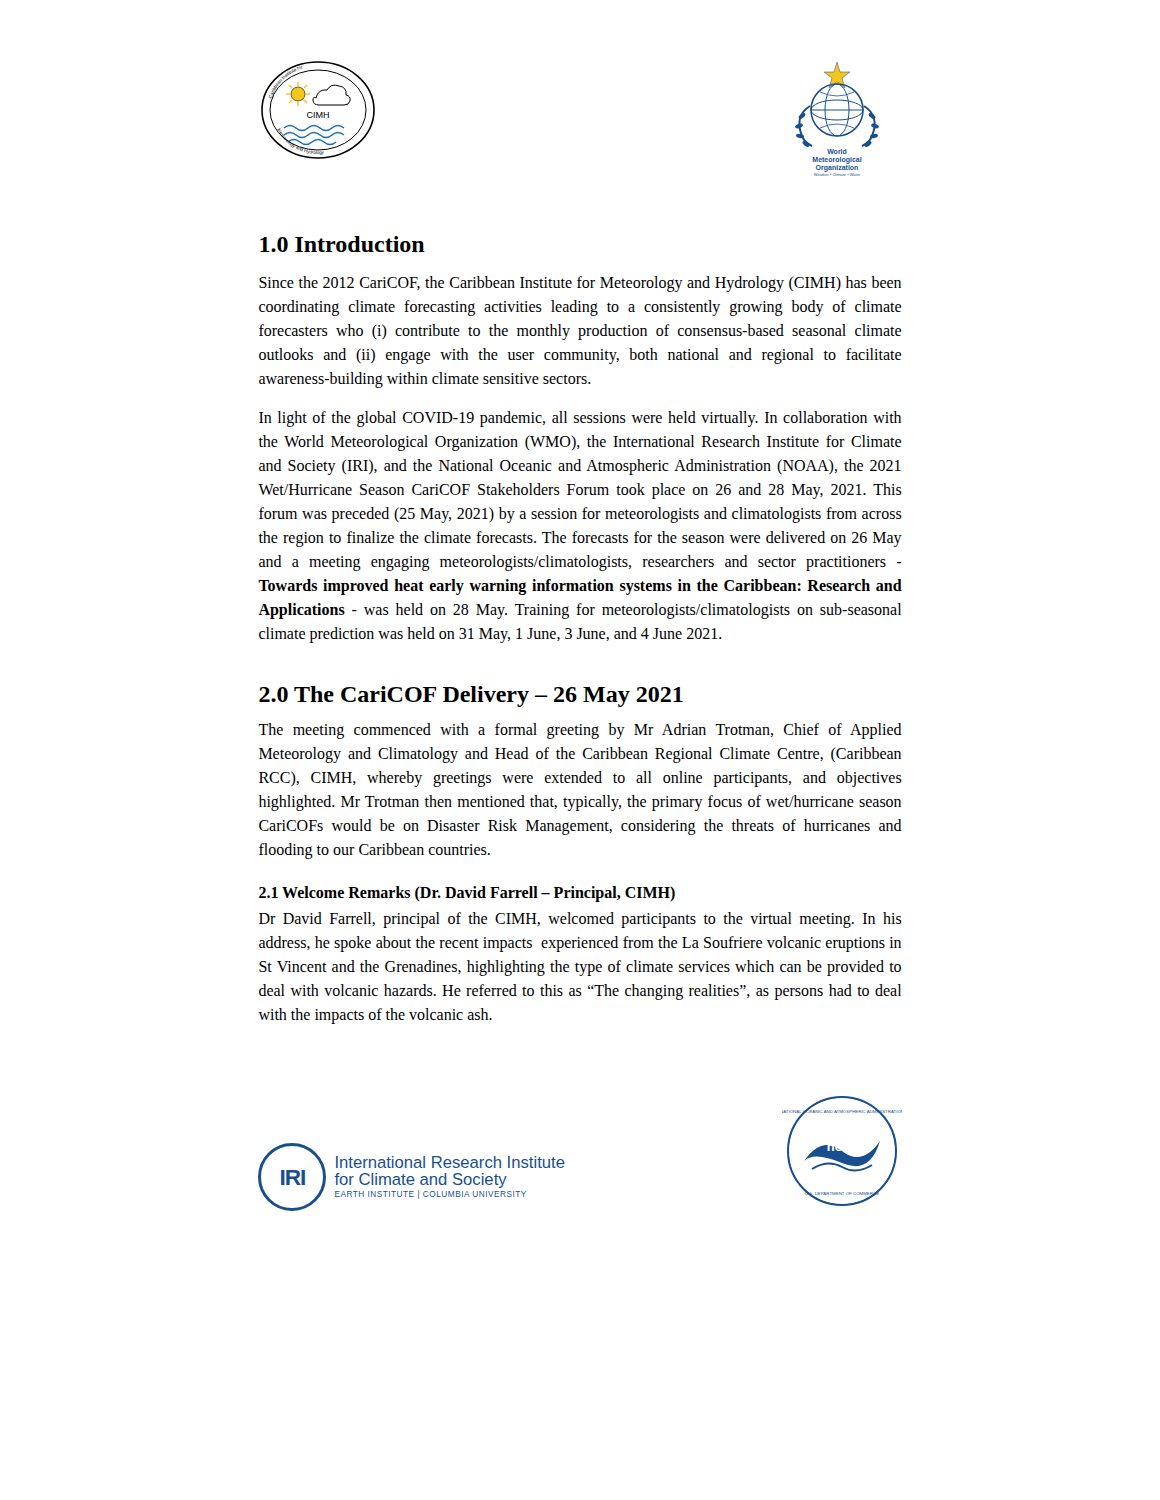CIMH Caribbean Institute for Meteorology and Hydrology
World Meteorological Organization Weather • Climate • Water
1.0 Introduction
Since the 2012 CariCOF, the Caribbean Institute for Meteorology and Hydrology (CIMH) has been coordinating climate forecasting activities leading to a consistently growing body of climate forecasters who (i) contribute to the monthly production of consensus-based seasonal climate outlooks and (ii) engage with the user community, both national and regional to facilitate awareness-building within climate sensitive sectors.
In light of the global COVID-19 pandemic, all sessions were held virtually. In collaboration with the World Meteorological Organization (WMO), the International Research Institute for Climate and Society (IRI), and the National Oceanic and Atmospheric Administration (NOAA), the 2021 Wet/Hurricane Season CariCOF Stakeholders Forum took place on 26 and 28 May, 2021. This forum was preceded (25 May, 2021) by a session for meteorologists and climatologists from across the region to finalize the climate forecasts. The forecasts for the season were delivered on 26 May and a meeting engaging meteorologists/climatologists, researchers and sector practitioners -Towards improved heat early warning information systems in the Caribbean: Research and Applications - was held on 28 May. Training for meteorologists/climatologists on sub-seasonal climate prediction was held on 31 May, 1 June, 3 June, and 4 June 2021.
2.0 The CariCOF Delivery – 26 May 2021
The meeting commenced with a formal greeting by Mr Adrian Trotman, Chief of Applied Meteorology and Climatology and Head of the Caribbean Regional Climate Centre, (Caribbean RCC), CIMH, whereby greetings were extended to all online participants, and objectives highlighted. Mr Trotman then mentioned that, typically, the primary focus of wet/hurricane season CariCOFs would be on Disaster Risk Management, considering the threats of hurricanes and flooding to our Caribbean countries.
2.1 Welcome Remarks (Dr. David Farrell – Principal, CIMH)
Dr David Farrell, principal of the CIMH, welcomed participants to the virtual meeting. In his address, he spoke about the recent impacts experienced from the La Soufriere volcanic eruptions in St Vincent and the Grenadines, highlighting the type of climate services which can be provided to deal with volcanic hazards. He referred to this as “The changing realities”, as persons had to deal with the impacts of the volcanic ash.
IRI
International Research Institute for Climate and Society EARTH INSTITUTE | COLUMBIA UNIVERSITY
NATIONAL OCEANIC AND ATMOSPHERIC ADMINISTRATION U.S. DEPARTMENT OF COMMERCE noaa